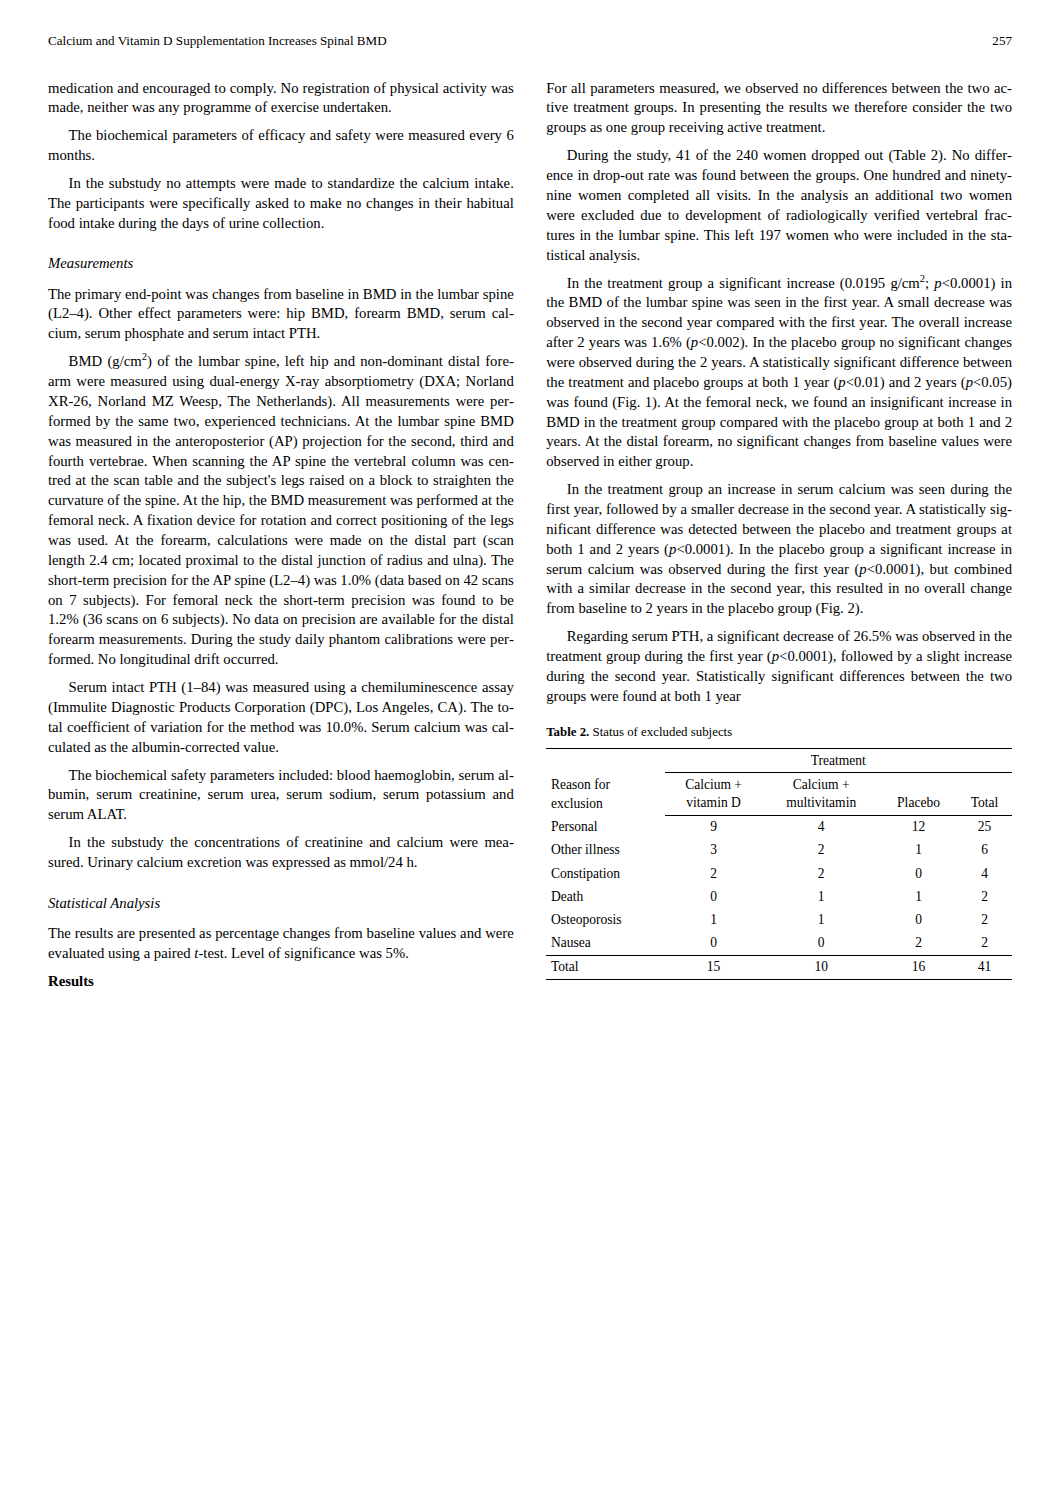Calcium and Vitamin D Supplementation Increases Spinal BMD 257
medication and encouraged to comply. No registration of physical activity was made, neither was any programme of exercise undertaken.
The biochemical parameters of efficacy and safety were measured every 6 months.
In the substudy no attempts were made to standardize the calcium intake. The participants were specifically asked to make no changes in their habitual food intake during the days of urine collection.
Measurements
The primary end-point was changes from baseline in BMD in the lumbar spine (L2–4). Other effect parameters were: hip BMD, forearm BMD, serum calcium, serum phosphate and serum intact PTH.
BMD (g/cm2) of the lumbar spine, left hip and non-dominant distal forearm were measured using dual-energy X-ray absorptiometry (DXA; Norland XR-26, Norland MZ Weesp, The Netherlands). All measurements were performed by the same two, experienced technicians. At the lumbar spine BMD was measured in the anteroposterior (AP) projection for the second, third and fourth vertebrae. When scanning the AP spine the vertebral column was centred at the scan table and the subject's legs raised on a block to straighten the curvature of the spine. At the hip, the BMD measurement was performed at the femoral neck. A fixation device for rotation and correct positioning of the legs was used. At the forearm, calculations were made on the distal part (scan length 2.4 cm; located proximal to the distal junction of radius and ulna). The short-term precision for the AP spine (L2–4) was 1.0% (data based on 42 scans on 7 subjects). For femoral neck the short-term precision was found to be 1.2% (36 scans on 6 subjects). No data on precision are available for the distal forearm measurements. During the study daily phantom calibrations were performed. No longitudinal drift occurred.
Serum intact PTH (1–84) was measured using a chemiluminescence assay (Immulite Diagnostic Products Corporation (DPC), Los Angeles, CA). The total coefficient of variation for the method was 10.0%. Serum calcium was calculated as the albumin-corrected value.
The biochemical safety parameters included: blood haemoglobin, serum albumin, serum creatinine, serum urea, serum sodium, serum potassium and serum ALAT.
In the substudy the concentrations of creatinine and calcium were measured. Urinary calcium excretion was expressed as mmol/24 h.
Statistical Analysis
The results are presented as percentage changes from baseline values and were evaluated using a paired t-test. Level of significance was 5%.
Results
For all parameters measured, we observed no differences between the two active treatment groups. In presenting the results we therefore consider the two groups as one group receiving active treatment.
During the study, 41 of the 240 women dropped out (Table 2). No difference in drop-out rate was found between the groups. One hundred and ninety-nine women completed all visits. In the analysis an additional two women were excluded due to development of radiologically verified vertebral fractures in the lumbar spine. This left 197 women who were included in the statistical analysis.
In the treatment group a significant increase (0.0195 g/cm2; p<0.0001) in the BMD of the lumbar spine was seen in the first year. A small decrease was observed in the second year compared with the first year. The overall increase after 2 years was 1.6% (p<0.002). In the placebo group no significant changes were observed during the 2 years. A statistically significant difference between the treatment and placebo groups at both 1 year (p<0.01) and 2 years (p<0.05) was found (Fig. 1). At the femoral neck, we found an insignificant increase in BMD in the treatment group compared with the placebo group at both 1 and 2 years. At the distal forearm, no significant changes from baseline values were observed in either group.
In the treatment group an increase in serum calcium was seen during the first year, followed by a smaller decrease in the second year. A statistically significant difference was detected between the placebo and treatment groups at both 1 and 2 years (p<0.0001). In the placebo group a significant increase in serum calcium was observed during the first year (p<0.0001), but combined with a similar decrease in the second year, this resulted in no overall change from baseline to 2 years in the placebo group (Fig. 2).
Regarding serum PTH, a significant decrease of 26.5% was observed in the treatment group during the first year (p<0.0001), followed by a slight increase during the second year. Statistically significant differences between the two groups were found at both 1 year
Table 2. Status of excluded subjects
| Reason for exclusion | Treatment |
| --- | --- |
| Calcium + vitamin D | Calcium + multivitamin | Placebo | Total |
| Personal | 9 | 4 | 12 | 25 |
| Other illness | 3 | 2 | 1 | 6 |
| Constipation | 2 | 2 | 0 | 4 |
| Death | 0 | 1 | 1 | 2 |
| Osteoporosis | 1 | 1 | 0 | 2 |
| Nausea | 0 | 0 | 2 | 2 |
| Total | 15 | 10 | 16 | 41 |